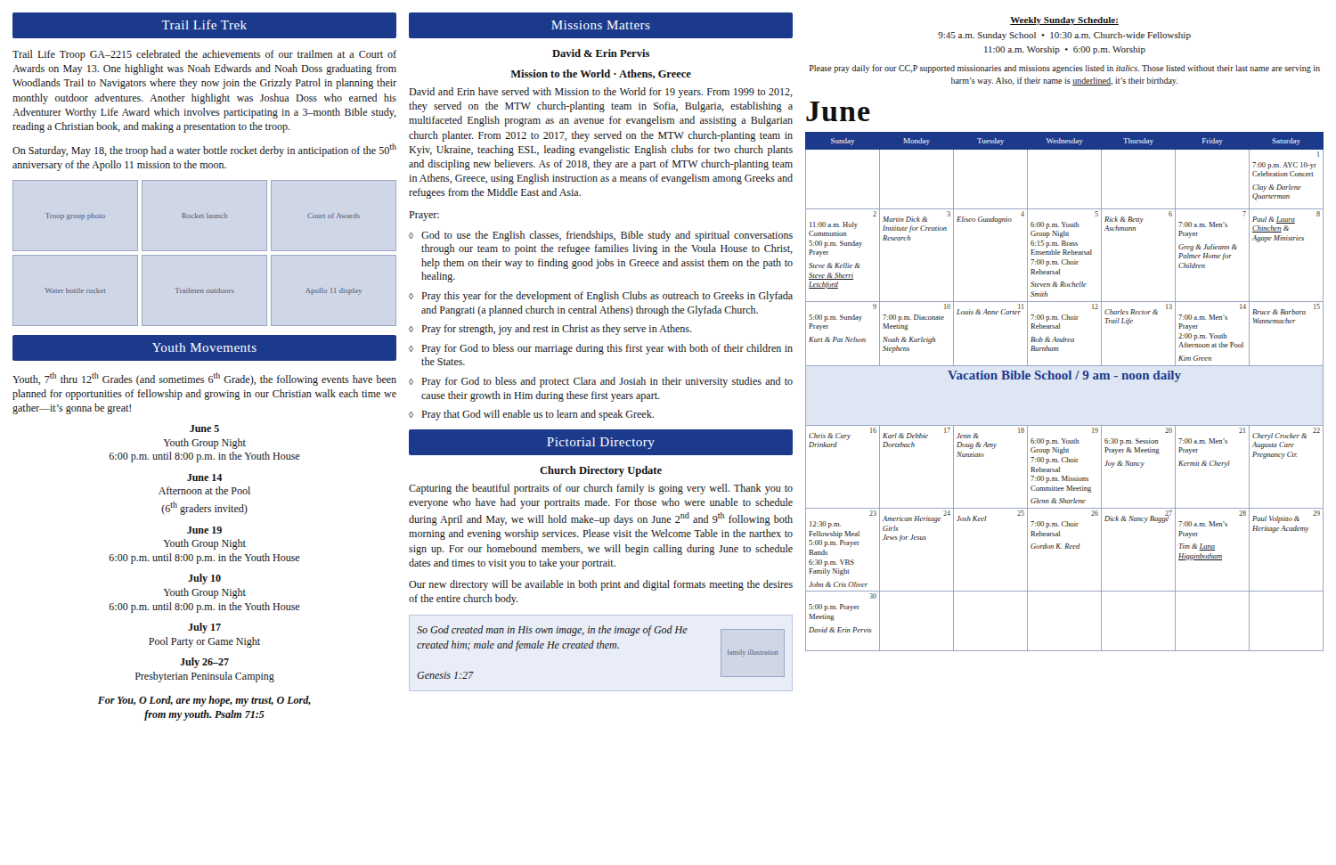Trail Life Trek
Trail Life Troop GA–2215 celebrated the achievements of our trailmen at a Court of Awards on May 13. One highlight was Noah Edwards and Noah Doss graduating from Woodlands Trail to Navigators where they now join the Grizzly Patrol in planning their monthly outdoor adventures. Another highlight was Joshua Doss who earned his Adventurer Worthy Life Award which involves participating in a 3–month Bible study, reading a Christian book, and making a presentation to the troop.
On Saturday, May 18, the troop had a water bottle rocket derby in anticipation of the 50th anniversary of the Apollo 11 mission to the moon.
Troop group photo
Rocket launch
Court of Awards
Water bottle rocket
Trailmen outdoors
Apollo 11 display
Youth Movements
Youth, 7th thru 12th Grades (and sometimes 6th Grade), the following events have been planned for opportunities of fellowship and growing in our Christian walk each time we gather—it’s gonna be great!
June 5
Youth Group Night
6:00 p.m. until 8:00 p.m. in the Youth House
June 14
Afternoon at the Pool
(6th graders invited)
June 19
Youth Group Night
6:00 p.m. until 8:00 p.m. in the Youth House
July 10
Youth Group Night
6:00 p.m. until 8:00 p.m. in the Youth House
July 17
Pool Party or Game Night
July 26–27
Presbyterian Peninsula Camping
For You, O Lord, are my hope, my trust, O Lord,
from my youth. Psalm 71:5
Missions Matters
David & Erin Pervis
Mission to the World · Athens, Greece
David and Erin have served with Mission to the World for 19 years. From 1999 to 2012, they served on the MTW church-planting team in Sofia, Bulgaria, establishing a multifaceted English program as an avenue for evangelism and assisting a Bulgarian church planter. From 2012 to 2017, they served on the MTW church-planting team in Kyiv, Ukraine, teaching ESL, leading evangelistic English clubs for two church plants and discipling new believers. As of 2018, they are a part of MTW church-planting team in Athens, Greece, using English instruction as a means of evangelism among Greeks and refugees from the Middle East and Asia.
Prayer:
God to use the English classes, friendships, Bible study and spiritual conversations through our team to point the refugee families living in the Voula House to Christ, help them on their way to finding good jobs in Greece and assist them on the path to healing.
Pray this year for the development of English Clubs as outreach to Greeks in Glyfada and Pangrati (a planned church in central Athens) through the Glyfada Church.
Pray for strength, joy and rest in Christ as they serve in Athens.
Pray for God to bless our marriage during this first year with both of their children in the States.
Pray for God to bless and protect Clara and Josiah in their university studies and to cause their growth in Him during these first years apart.
Pray that God will enable us to learn and speak Greek.
Pictorial Directory
Church Directory Update
Capturing the beautiful portraits of our church family is going very well. Thank you to everyone who have had your portraits made. For those who were unable to schedule during April and May, we will hold make–up days on June 2nd and 9th following both morning and evening worship services. Please visit the Welcome Table in the narthex to sign up. For our homebound members, we will begin calling during June to schedule dates and times to visit you to take your portrait.
Our new directory will be available in both print and digital formats meeting the desires of the entire church body.
So God created man in His own image, in the image of God He created him; male and female He created them.
Genesis 1:27
family illustration
Weekly Sunday Schedule:
9:45 a.m. Sunday School • 10:30 a.m. Church-wide Fellowship
11:00 a.m. Worship • 6:00 p.m. Worship
Please pray daily for our CC,P supported missionaries and missions agencies listed in italics. Those listed without their last name are serving in harm’s way. Also, if their name is underlined, it’s their birthday.
June
| Sunday | Monday | Tuesday | Wednesday | Thursday | Friday | Saturday |
| --- | --- | --- | --- | --- | --- | --- |
| | | | | | | 1 7:00 p.m. AYC 10-yr Celebration Concert Clay & Darlene Quarterman |
| 2 11:00 a.m. Holy Communion 5:00 p.m. Sunday Prayer Steve & Kellie & Steve & Sherri Letchford | 3 Martin Dick & Institute for Creation Research | 4 Eliseo Guadagnio | 5 6:00 p.m. Youth Group Night 6:15 p.m. Brass Ensemble Rehearsal 7:00 p.m. Choir Rehearsal Steven & Rochelle Smith | 6 Rick & Betty Aschmann | 7 7:00 a.m. Men’s Prayer Greg & Julieann & Palmer Home for Children | 8 Paul & Laura Chinchen & Agape Ministries |
| 9 5:00 p.m. Sunday Prayer Kurt & Pat Nelson | 10 7:00 p.m. Diaconate Meeting Noah & Karleigh Stephens | 11 Louis & Anne Carter | 12 7:00 p.m. Choir Rehearsal Bob & Andrea Burnham | 13 Charles Rector & Trail Life | 14 7:00 a.m. Men’s Prayer 2:00 p.m. Youth Afternoon at the Pool Kim Green | 15 Bruce & Barbara Wannemacher |
| Vacation Bible School / 9 am - noon daily |
| 16 Chris & Cary Drinkard | 17 Karl & Debbie Dortzbach | 18 Jenn & Doug & Amy Nunziato | 19 6:00 p.m. Youth Group Night 7:00 p.m. Choir Rehearsal 7:00 p.m. Missions Committee Meeting Glenn & Sharlene | 20 6:30 p.m. Session Prayer & Meeting Joy & Nancy | 21 7:00 a.m. Men’s Prayer Kermit & Cheryl | 22 Cheryl Crocker & Augusta Care Pregnancy Ctr. |
| 23 12:30 p.m. Fellowship Meal 5:00 p.m. Prayer Bands 6:30 p.m. VBS Family Night John & Cris Oliver | 24 American Heritage Girls Jews for Jesus | 25 Josh Keel | 26 7:00 p.m. Choir Rehearsal Gordon K. Reed | 27 Dick & Nancy Baggé | 28 7:00 a.m. Men’s Prayer Tim & Lana Higginbotham | 29 Paul Volpitto & Heritage Academy |
| 30 5:00 p.m. Prayer Meeting David & Erin Pervis | | | | | | |